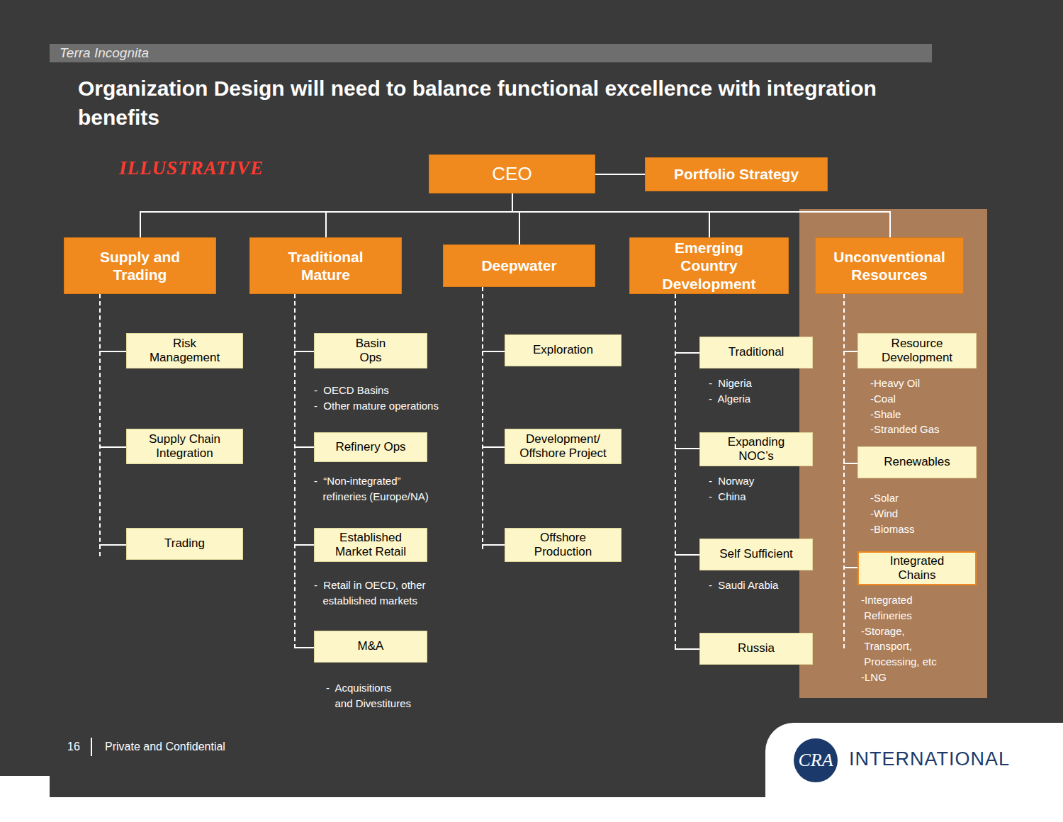Terra Incognita
Organization Design will need to balance functional excellence with integration benefits
ILLUSTRATIVE
CEO
Portfolio Strategy
Supply and
Trading
Traditional
Mature
Deepwater
Emerging
Country
Development
Unconventional
Resources
Risk
Management
Supply Chain
Integration
Trading
Basin
Ops
- OECD Basins
- Other mature operations
Refinery Ops
- “Non-integrated”
refineries (Europe/NA)
Established
Market Retail
- Retail in OECD, other
established markets
M&A
- Acquisitions
and Divestitures
Exploration
Development/
Offshore Project
Offshore
Production
Traditional
- Nigeria
- Algeria
Expanding
NOC’s
- Norway
- China
Self Sufficient
- Saudi Arabia
Russia
Resource
Development
-Heavy Oil
-Coal
-Shale
-Stranded Gas
Renewables
-Solar
-Wind
-Biomass
Integrated
Chains
-Integrated
Refineries
-Storage,
Transport,
Processing, etc
-LNG
16
Private and Confidential
CRA
INTERNATIONAL